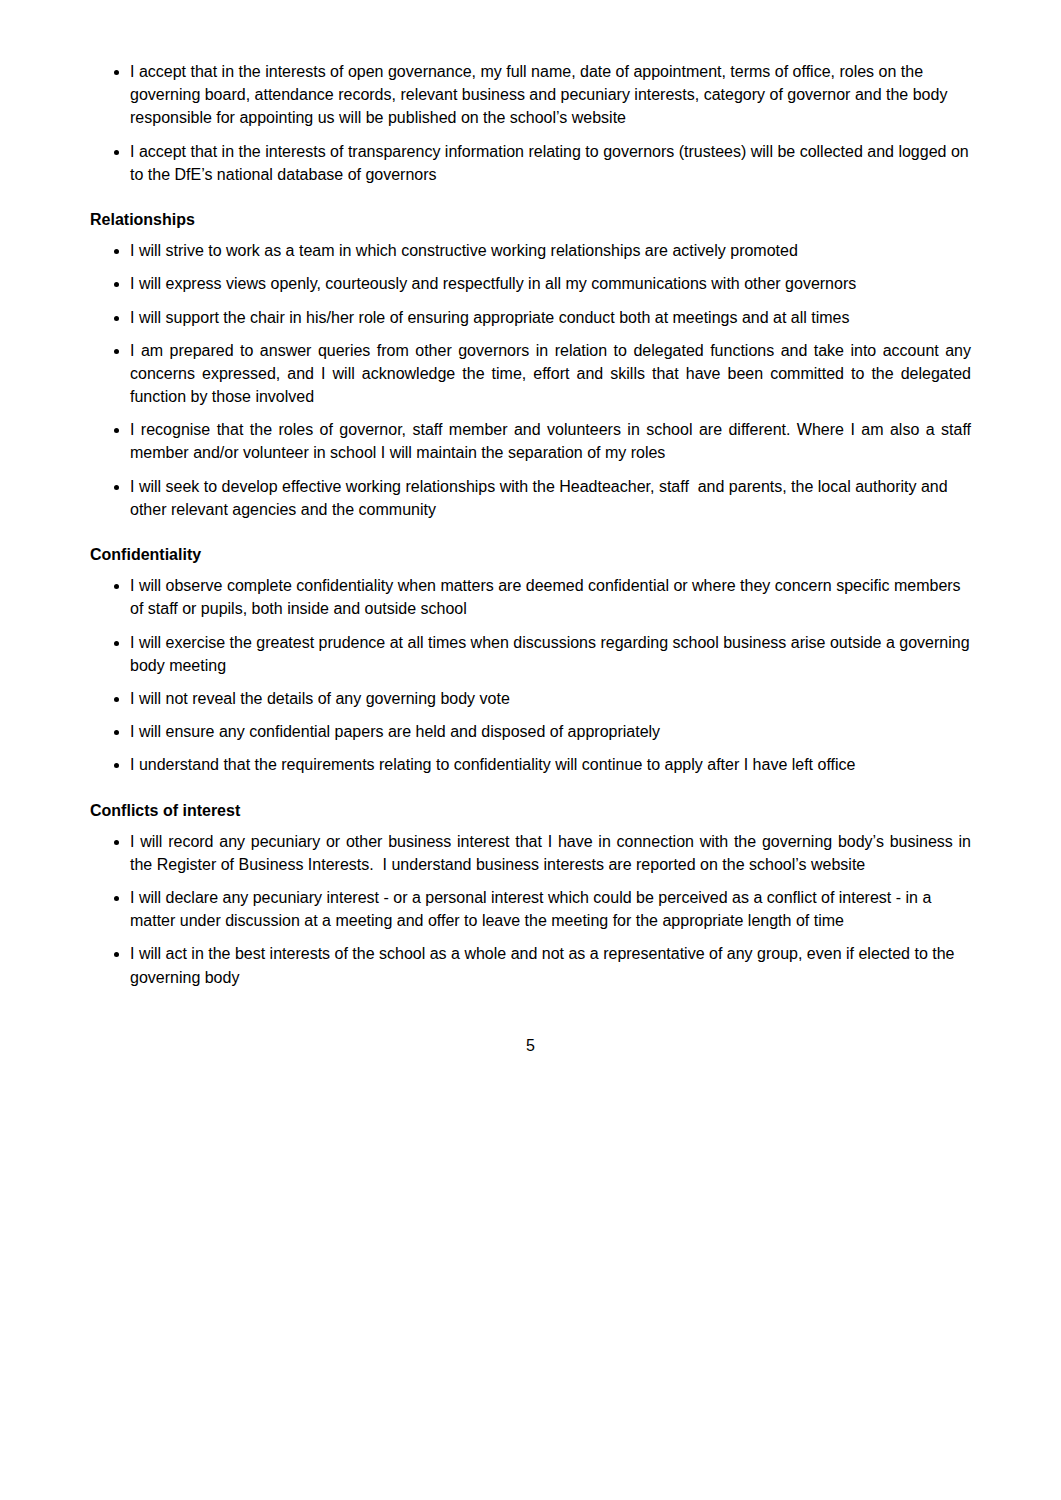I accept that in the interests of open governance, my full name, date of appointment, terms of office, roles on the governing board, attendance records, relevant business and pecuniary interests, category of governor and the body responsible for appointing us will be published on the school’s website
I accept that in the interests of transparency information relating to governors (trustees) will be collected and logged on to the DfE’s national database of governors
Relationships
I will strive to work as a team in which constructive working relationships are actively promoted
I will express views openly, courteously and respectfully in all my communications with other governors
I will support the chair in his/her role of ensuring appropriate conduct both at meetings and at all times
I am prepared to answer queries from other governors in relation to delegated functions and take into account any concerns expressed, and I will acknowledge the time, effort and skills that have been committed to the delegated function by those involved
I recognise that the roles of governor, staff member and volunteers in school are different. Where I am also a staff member and/or volunteer in school I will maintain the separation of my roles
I will seek to develop effective working relationships with the Headteacher, staff and parents, the local authority and other relevant agencies and the community
Confidentiality
I will observe complete confidentiality when matters are deemed confidential or where they concern specific members of staff or pupils, both inside and outside school
I will exercise the greatest prudence at all times when discussions regarding school business arise outside a governing body meeting
I will not reveal the details of any governing body vote
I will ensure any confidential papers are held and disposed of appropriately
I understand that the requirements relating to confidentiality will continue to apply after I have left office
Conflicts of interest
I will record any pecuniary or other business interest that I have in connection with the governing body’s business in the Register of Business Interests. I understand business interests are reported on the school’s website
I will declare any pecuniary interest - or a personal interest which could be perceived as a conflict of interest - in a matter under discussion at a meeting and offer to leave the meeting for the appropriate length of time
I will act in the best interests of the school as a whole and not as a representative of any group, even if elected to the governing body
5